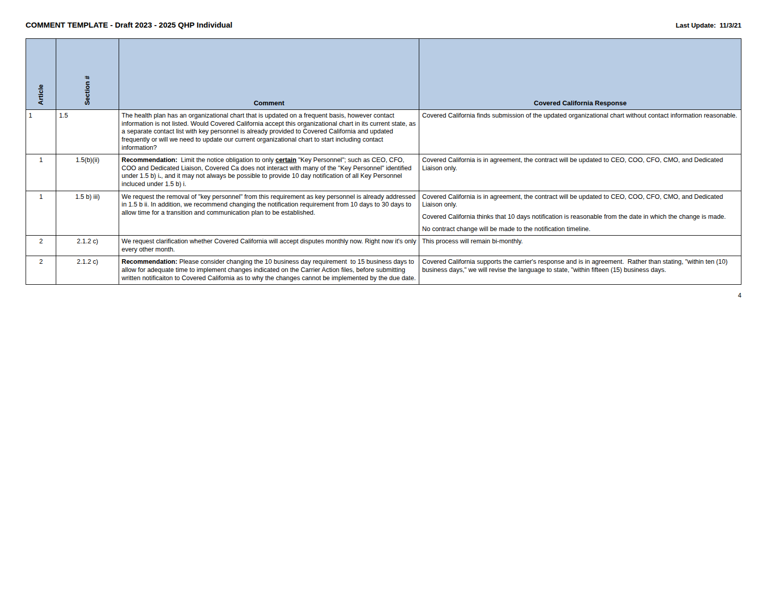COMMENT TEMPLATE - Draft 2023 - 2025 QHP Individual
Last Update: 11/3/21
| Article | Section # | Comment | Covered California Response |
| --- | --- | --- | --- |
| 1 | 1.5 | The health plan has an organizational chart that is updated on a frequent basis, however contact information is not listed. Would Covered California accept this organizational chart in its current state, as a separate contact list with key personnel is already provided to Covered California and updated frequently or will we need to update our current organizational chart to start including contact information? | Covered California finds submission of the updated organizational chart without contact information reasonable. |
| 1 | 1.5(b)(ii) | Recommendation: Limit the notice obligation to only certain "Key Personnel"; such as CEO, CFO, COO and Dedicated Liaison, Covered Ca does not interact with many of the "Key Personnel" identified under 1.5 b) i . , and it may not always be possible to provide 10 day notification of all Key Personnel incluced under 1.5 b) i. | Covered California is in agreement, the contract will be updated to CEO, COO, CFO, CMO, and Dedicated Liaison only. |
| 1 | 1.5 b) iii) | We request the removal of "key personnel" from this requirement as key personnel is already addressed in 1.5 b ii. In addition, we recommend changing the notification requirement from 10 days to 30 days to allow time for a transition and communication plan to be established. | Covered California is in agreement, the contract will be updated to CEO, COO, CFO, CMO, and Dedicated Liaison only. Covered California thinks that 10 days notification is reasonable from the date in which the change is made. No contract change will be made to the notification timeline. |
| 2 | 2.1.2 c) | We request clarification whether Covered California will accept disputes monthly now. Right now it's only every other month. | This process will remain bi-monthly. |
| 2 | 2.1.2 c) | Recommendation: Please consider changing the 10 business day requirement to 15 business days to allow for adequate time to implement changes indicated on the Carrier Action files, before submitting written notificaiton to Covered California as to why the changes cannot be implemented by the due date. | Covered California supports the carrier's response and is in agreement. Rather than stating, "within ten (10) business days," we will revise the language to state, "within fifteen (15) business days. |
4